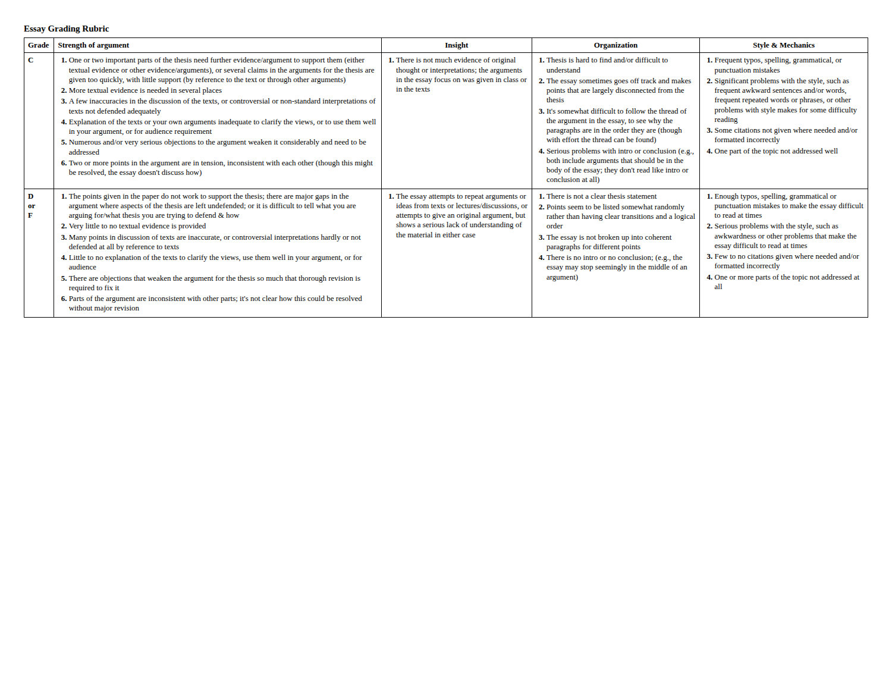Essay Grading Rubric
| Grade | Strength of argument | Insight | Organization | Style & Mechanics |
| --- | --- | --- | --- | --- |
| C | One or two important parts of the thesis need further evidence/argument to support them (either textual evidence or other evidence/arguments), or several claims in the arguments for the thesis are given too quickly, with little support (by reference to the text or through other arguments) More textual evidence is needed in several places A few inaccuracies in the discussion of the texts, or controversial or non-standard interpretations of texts not defended adequately Explanation of the texts or your own arguments inadequate to clarify the views, or to use them well in your argument, or for audience requirement Numerous and/or very serious objections to the argument weaken it considerably and need to be addressed Two or more points in the argument are in tension, inconsistent with each other (though this might be resolved, the essay doesn't discuss how) | There is not much evidence of original thought or interpretations; the arguments in the essay focus on was given in class or in the texts | Thesis is hard to find and/or difficult to understand The essay sometimes goes off track and makes points that are largely disconnected from the thesis It's somewhat difficult to follow the thread of the argument in the essay, to see why the paragraphs are in the order they are (though with effort the thread can be found) Serious problems with intro or conclusion (e.g., both include arguments that should be in the body of the essay; they don't read like intro or conclusion at all) | Frequent typos, spelling, grammatical, or punctuation mistakes Significant problems with the style, such as frequent awkward sentences and/or words, frequent repeated words or phrases, or other problems with style makes for some difficulty reading Some citations not given where needed and/or formatted incorrectly One part of the topic not addressed well |
| D or F | The points given in the paper do not work to support the thesis; there are major gaps in the argument where aspects of the thesis are left undefended; or it is difficult to tell what you are arguing for/what thesis you are trying to defend & how Very little to no textual evidence is provided Many points in discussion of texts are inaccurate, or controversial interpretations hardly or not defended at all by reference to texts Little to no explanation of the texts to clarify the views, use them well in your argument, or for audience There are objections that weaken the argument for the thesis so much that thorough revision is required to fix it Parts of the argument are inconsistent with other parts; it's not clear how this could be resolved without major revision | The essay attempts to repeat arguments or ideas from texts or lectures/discussions, or attempts to give an original argument, but shows a serious lack of understanding of the material in either case | There is not a clear thesis statement Points seem to be listed somewhat randomly rather than having clear transitions and a logical order The essay is not broken up into coherent paragraphs for different points There is no intro or no conclusion; (e.g., the essay may stop seemingly in the middle of an argument) | Enough typos, spelling, grammatical or punctuation mistakes to make the essay difficult to read at times Serious problems with the style, such as awkwardness or other problems that make the essay difficult to read at times Few to no citations given where needed and/or formatted incorrectly One or more parts of the topic not addressed at all |